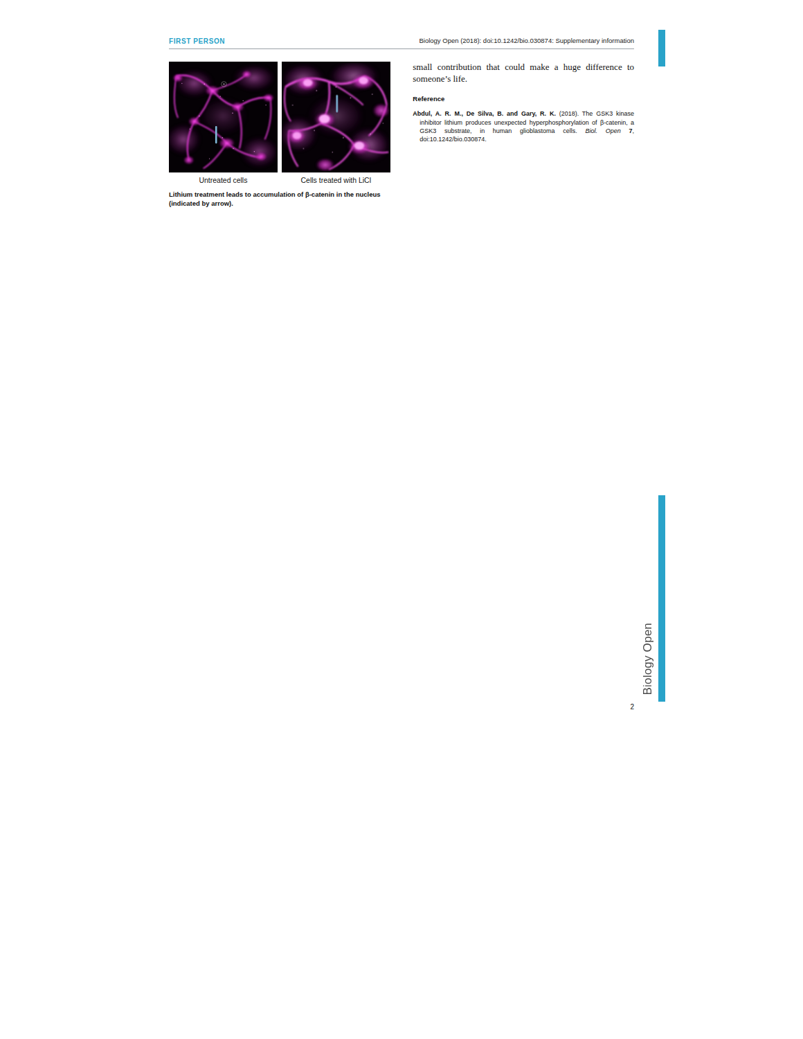Biology Open
First Person
Biology Open (2018): doi:10.1242/bio.030874: Supplementary information
Untreated cells Cells treated with LiCl
Lithium treatment leads to accumulation of β-catenin in the nucleus (indicated by arrow).
small contribution that could make a huge difference to someone’s life.
Reference
Abdul, A. R. M., De Silva, B. and Gary, R. K. (2018). The GSK3 kinase inhibitor lithium produces unexpected hyperphosphorylation of β-catenin, a GSK3 substrate, in human glioblastoma cells. Biol. Open 7, doi:10.1242/bio.030874.
2